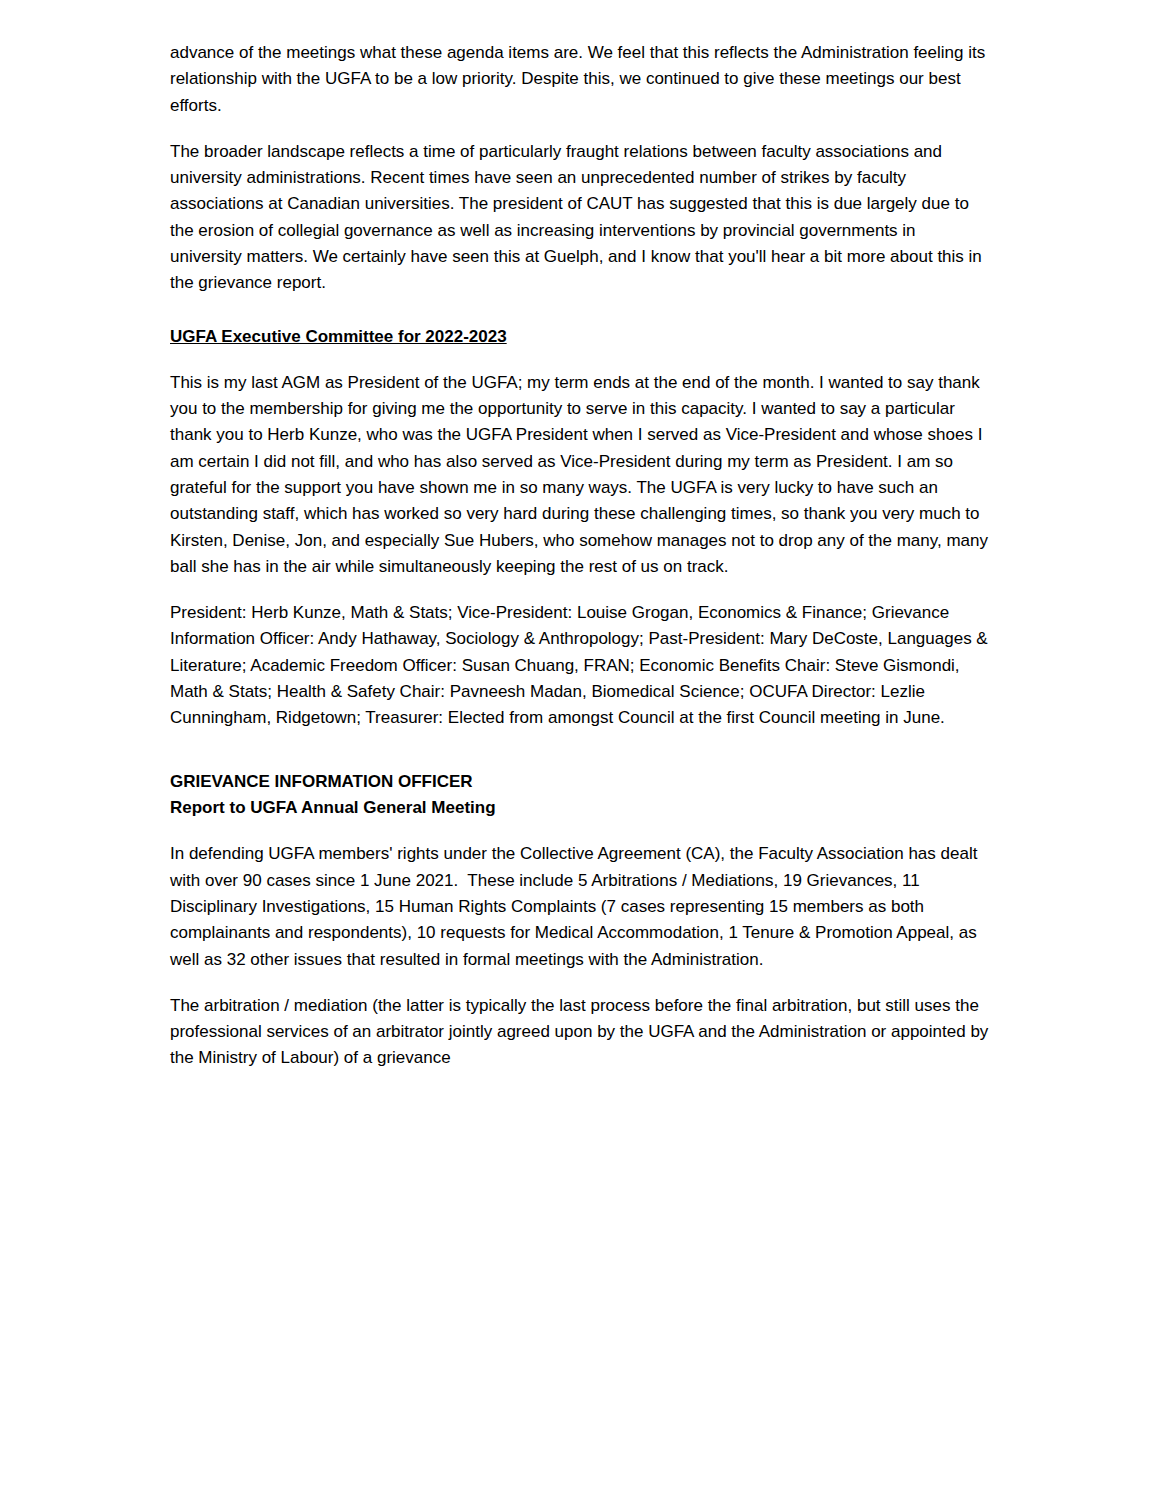advance of the meetings what these agenda items are. We feel that this reflects the Administration feeling its relationship with the UGFA to be a low priority. Despite this, we continued to give these meetings our best efforts.
The broader landscape reflects a time of particularly fraught relations between faculty associations and university administrations. Recent times have seen an unprecedented number of strikes by faculty associations at Canadian universities. The president of CAUT has suggested that this is due largely due to the erosion of collegial governance as well as increasing interventions by provincial governments in university matters. We certainly have seen this at Guelph, and I know that you'll hear a bit more about this in the grievance report.
UGFA Executive Committee for 2022-2023
This is my last AGM as President of the UGFA; my term ends at the end of the month. I wanted to say thank you to the membership for giving me the opportunity to serve in this capacity. I wanted to say a particular thank you to Herb Kunze, who was the UGFA President when I served as Vice-President and whose shoes I am certain I did not fill, and who has also served as Vice-President during my term as President. I am so grateful for the support you have shown me in so many ways. The UGFA is very lucky to have such an outstanding staff, which has worked so very hard during these challenging times, so thank you very much to Kirsten, Denise, Jon, and especially Sue Hubers, who somehow manages not to drop any of the many, many ball she has in the air while simultaneously keeping the rest of us on track.
President: Herb Kunze, Math & Stats; Vice-President: Louise Grogan, Economics & Finance; Grievance Information Officer: Andy Hathaway, Sociology & Anthropology; Past-President: Mary DeCoste, Languages & Literature; Academic Freedom Officer: Susan Chuang, FRAN; Economic Benefits Chair: Steve Gismondi, Math & Stats; Health & Safety Chair: Pavneesh Madan, Biomedical Science; OCUFA Director: Lezlie Cunningham, Ridgetown; Treasurer: Elected from amongst Council at the first Council meeting in June.
GRIEVANCE INFORMATION OFFICER
Report to UGFA Annual General Meeting
In defending UGFA members' rights under the Collective Agreement (CA), the Faculty Association has dealt with over 90 cases since 1 June 2021. These include 5 Arbitrations / Mediations, 19 Grievances, 11 Disciplinary Investigations, 15 Human Rights Complaints (7 cases representing 15 members as both complainants and respondents), 10 requests for Medical Accommodation, 1 Tenure & Promotion Appeal, as well as 32 other issues that resulted in formal meetings with the Administration.
The arbitration / mediation (the latter is typically the last process before the final arbitration, but still uses the professional services of an arbitrator jointly agreed upon by the UGFA and the Administration or appointed by the Ministry of Labour) of a grievance